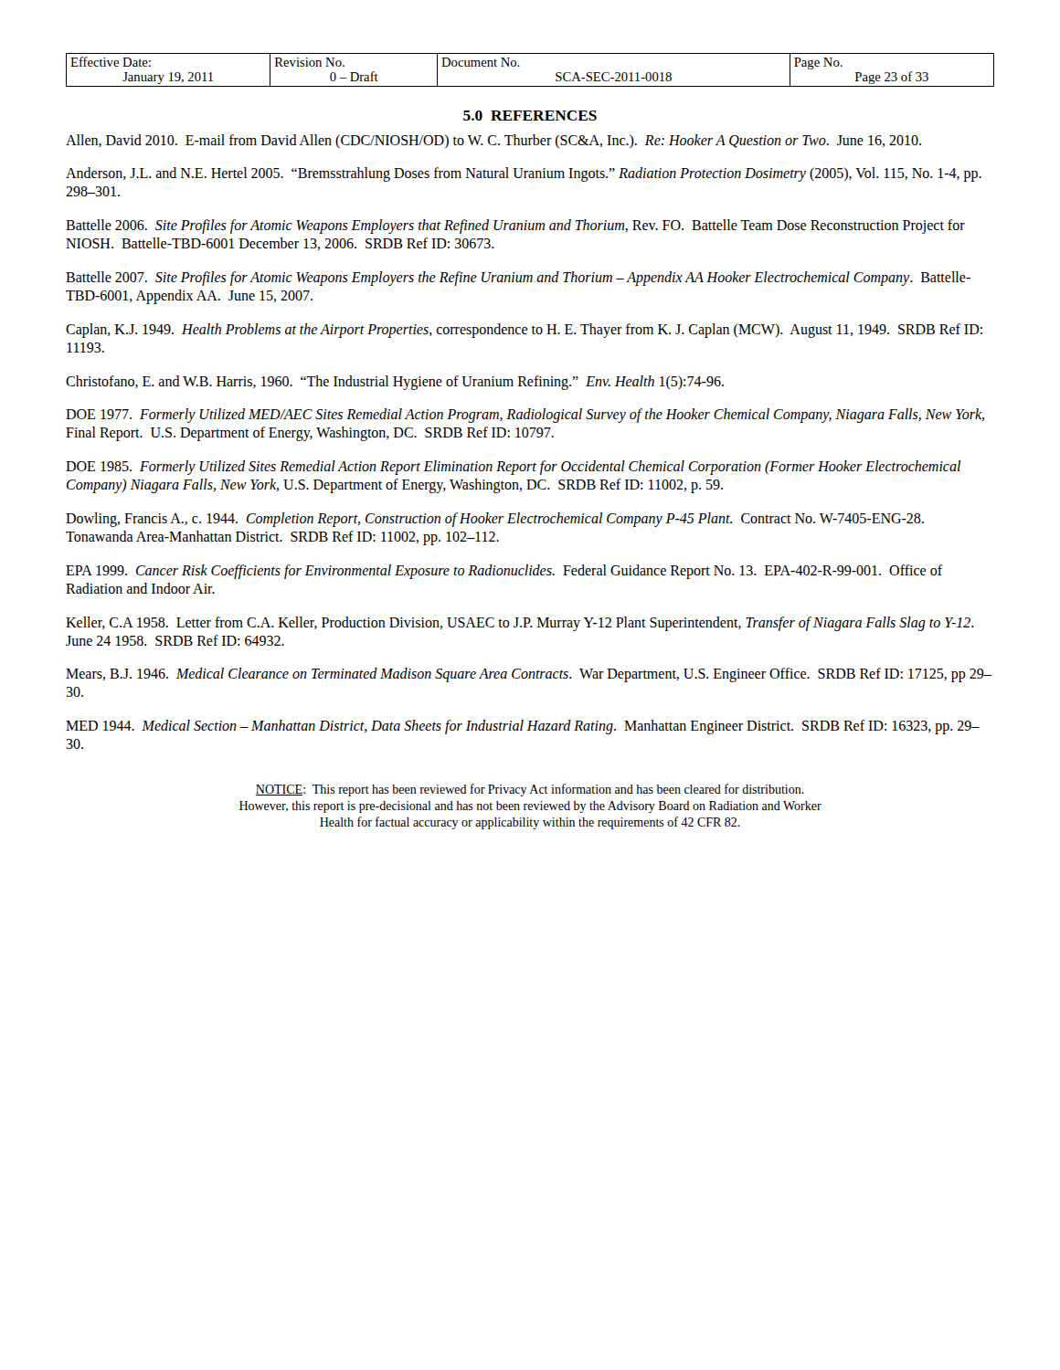| Effective Date: January 19, 2011 | Revision No. 0 – Draft | Document No. SCA-SEC-2011-0018 | Page No. Page 23 of 33 |
5.0 REFERENCES
Allen, David 2010. E-mail from David Allen (CDC/NIOSH/OD) to W. C. Thurber (SC&A, Inc.). Re: Hooker A Question or Two. June 16, 2010.
Anderson, J.L. and N.E. Hertel 2005. “Bremsstrahlung Doses from Natural Uranium Ingots.” Radiation Protection Dosimetry (2005), Vol. 115, No. 1-4, pp. 298–301.
Battelle 2006. Site Profiles for Atomic Weapons Employers that Refined Uranium and Thorium, Rev. FO. Battelle Team Dose Reconstruction Project for NIOSH. Battelle-TBD-6001 December 13, 2006. SRDB Ref ID: 30673.
Battelle 2007. Site Profiles for Atomic Weapons Employers the Refine Uranium and Thorium – Appendix AA Hooker Electrochemical Company. Battelle-TBD-6001, Appendix AA. June 15, 2007.
Caplan, K.J. 1949. Health Problems at the Airport Properties, correspondence to H. E. Thayer from K. J. Caplan (MCW). August 11, 1949. SRDB Ref ID: 11193.
Christofano, E. and W.B. Harris, 1960. “The Industrial Hygiene of Uranium Refining.” Env. Health 1(5):74-96.
DOE 1977. Formerly Utilized MED/AEC Sites Remedial Action Program, Radiological Survey of the Hooker Chemical Company, Niagara Falls, New York, Final Report. U.S. Department of Energy, Washington, DC. SRDB Ref ID: 10797.
DOE 1985. Formerly Utilized Sites Remedial Action Report Elimination Report for Occidental Chemical Corporation (Former Hooker Electrochemical Company) Niagara Falls, New York, U.S. Department of Energy, Washington, DC. SRDB Ref ID: 11002, p. 59.
Dowling, Francis A., c. 1944. Completion Report, Construction of Hooker Electrochemical Company P-45 Plant. Contract No. W-7405-ENG-28. Tonawanda Area-Manhattan District. SRDB Ref ID: 11002, pp. 102–112.
EPA 1999. Cancer Risk Coefficients for Environmental Exposure to Radionuclides. Federal Guidance Report No. 13. EPA-402-R-99-001. Office of Radiation and Indoor Air.
Keller, C.A 1958. Letter from C.A. Keller, Production Division, USAEC to J.P. Murray Y-12 Plant Superintendent, Transfer of Niagara Falls Slag to Y-12. June 24 1958. SRDB Ref ID: 64932.
Mears, B.J. 1946. Medical Clearance on Terminated Madison Square Area Contracts. War Department, U.S. Engineer Office. SRDB Ref ID: 17125, pp 29–30.
MED 1944. Medical Section – Manhattan District, Data Sheets for Industrial Hazard Rating. Manhattan Engineer District. SRDB Ref ID: 16323, pp. 29–30.
NOTICE: This report has been reviewed for Privacy Act information and has been cleared for distribution.
However, this report is pre-decisional and has not been reviewed by the Advisory Board on Radiation and Worker
Health for factual accuracy or applicability within the requirements of 42 CFR 82.